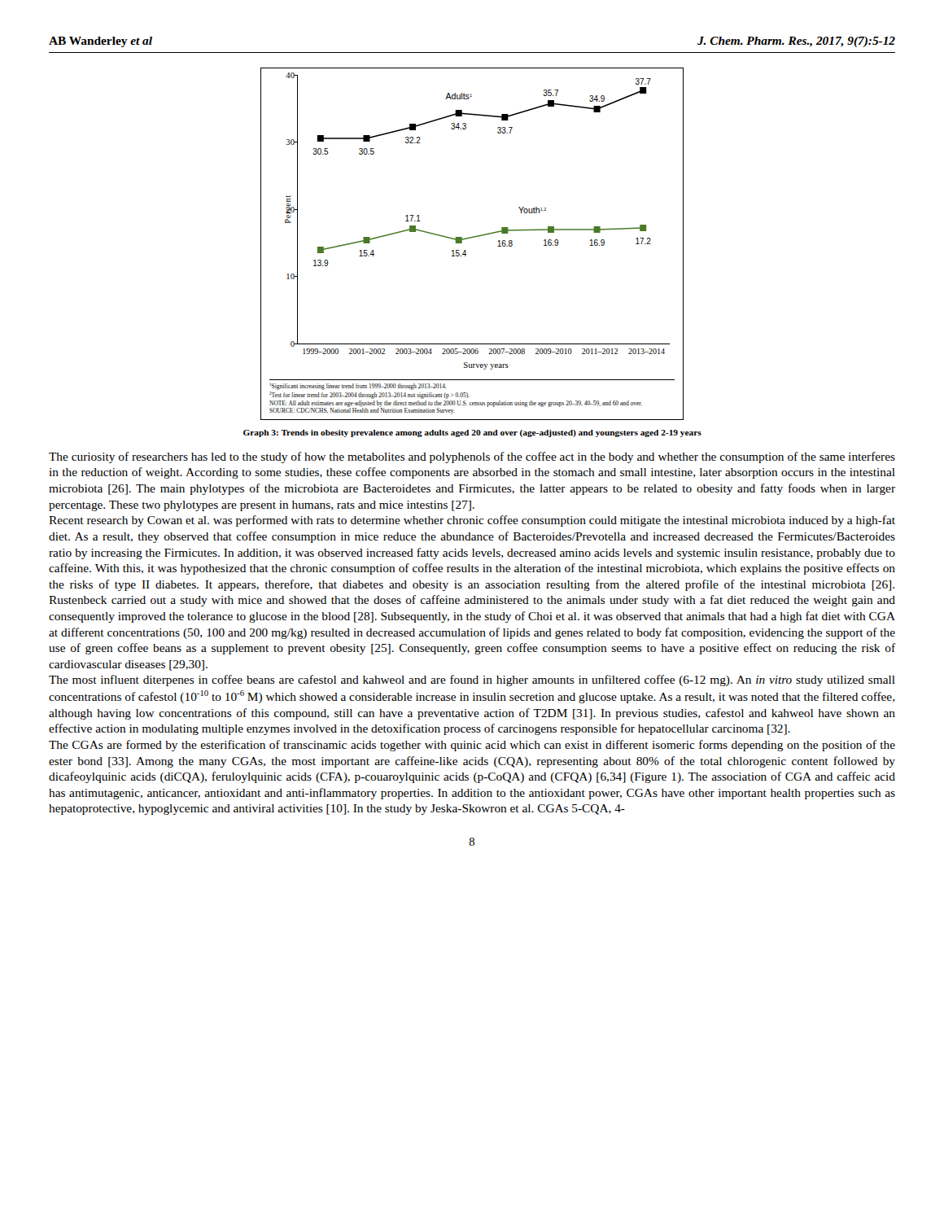AB Wanderley et al
J. Chem. Pharm. Res., 2017, 9(7):5-12
Percent
40
30
20
10
0
30.5 30.5 32.2 34.3 33.7 35.7 34.9 37.7 13.9 15.4 17.1 15.4 16.8 16.9 16.9 17.2 Adults1 Youth1,2
1999–2000 2001–2002 2003–2004 2005–2006 2007–2008 2009–2010 2011–2012 2013–2014
Survey years
1Significant increasing linear trend from 1999–2000 through 2013–2014.
2Test for linear trend for 2003–2004 through 2013–2014 not significant (p > 0.05).
NOTE: All adult estimates are age-adjusted by the direct method to the 2000 U.S. census population using the age groups 20–39, 40–59, and 60 and over.
SOURCE: CDC/NCHS, National Health and Nutrition Examination Survey.
Graph 3: Trends in obesity prevalence among adults aged 20 and over (age-adjusted) and youngsters aged 2-19 years
The curiosity of researchers has led to the study of how the metabolites and polyphenols of the coffee act in the body and whether the consumption of the same interferes in the reduction of weight. According to some studies, these coffee components are absorbed in the stomach and small intestine, later absorption occurs in the intestinal microbiota [26]. The main phylotypes of the microbiota are Bacteroidetes and Firmicutes, the latter appears to be related to obesity and fatty foods when in larger percentage. These two phylotypes are present in humans, rats and mice intestins [27].
Recent research by Cowan et al. was performed with rats to determine whether chronic coffee consumption could mitigate the intestinal microbiota induced by a high-fat diet. As a result, they observed that coffee consumption in mice reduce the abundance of Bacteroides/Prevotella and increased decreased the Fermicutes/Bacteroides ratio by increasing the Firmicutes. In addition, it was observed increased fatty acids levels, decreased amino acids levels and systemic insulin resistance, probably due to caffeine. With this, it was hypothesized that the chronic consumption of coffee results in the alteration of the intestinal microbiota, which explains the positive effects on the risks of type II diabetes. It appears, therefore, that diabetes and obesity is an association resulting from the altered profile of the intestinal microbiota [26]. Rustenbeck carried out a study with mice and showed that the doses of caffeine administered to the animals under study with a fat diet reduced the weight gain and consequently improved the tolerance to glucose in the blood [28]. Subsequently, in the study of Choi et al. it was observed that animals that had a high fat diet with CGA at different concentrations (50, 100 and 200 mg/kg) resulted in decreased accumulation of lipids and genes related to body fat composition, evidencing the support of the use of green coffee beans as a supplement to prevent obesity [25]. Consequently, green coffee consumption seems to have a positive effect on reducing the risk of cardiovascular diseases [29,30].
The most influent diterpenes in coffee beans are cafestol and kahweol and are found in higher amounts in unfiltered coffee (6-12 mg). An in vitro study utilized small concentrations of cafestol (10-10 to 10-6 M) which showed a considerable increase in insulin secretion and glucose uptake. As a result, it was noted that the filtered coffee, although having low concentrations of this compound, still can have a preventative action of T2DM [31]. In previous studies, cafestol and kahweol have shown an effective action in modulating multiple enzymes involved in the detoxification process of carcinogens responsible for hepatocellular carcinoma [32].
The CGAs are formed by the esterification of transcinamic acids together with quinic acid which can exist in different isomeric forms depending on the position of the ester bond [33]. Among the many CGAs, the most important are caffeine-like acids (CQA), representing about 80% of the total chlorogenic content followed by dicafeoylquinic acids (diCQA), feruloylquinic acids (CFA), p-couaroylquinic acids (p-CoQA) and (CFQA) [6,34] (Figure 1). The association of CGA and caffeic acid has antimutagenic, anticancer, antioxidant and anti-inflammatory properties. In addition to the antioxidant power, CGAs have other important health properties such as hepatoprotective, hypoglycemic and antiviral activities [10]. In the study by Jeska-Skowron et al. CGAs 5-CQA, 4-
8